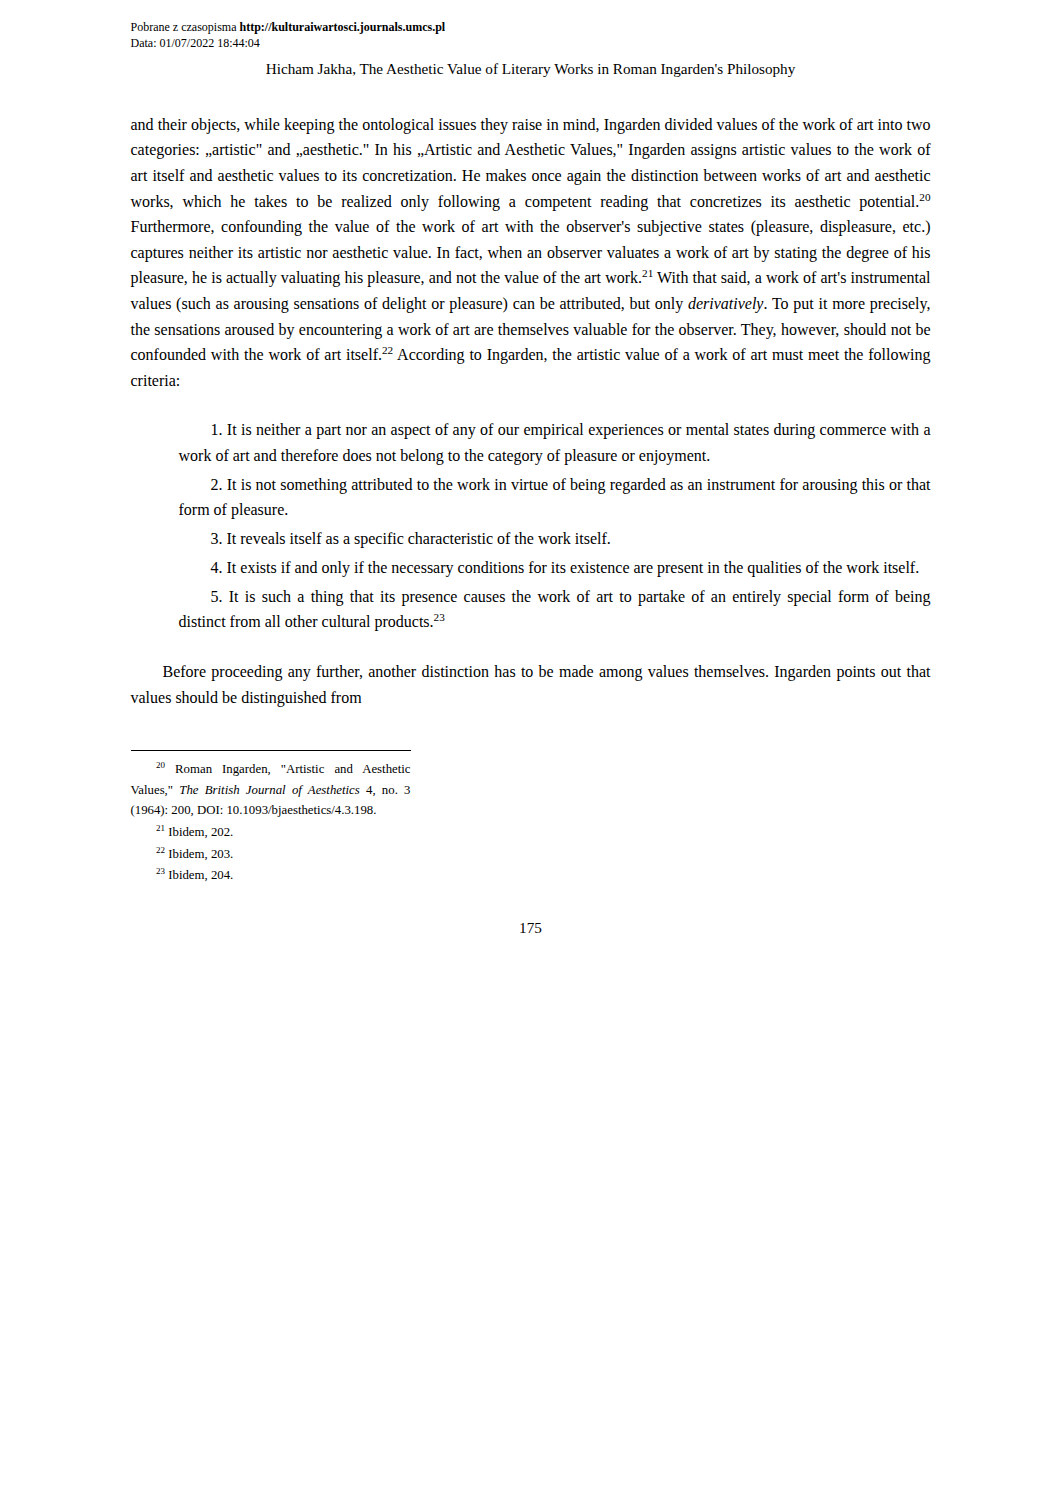Pobrane z czasopisma http://kulturaiwartosci.journals.umcs.pl
Data: 01/07/2022 18:44:04
Hicham Jakha, The Aesthetic Value of Literary Works in Roman Ingarden's Philosophy
and their objects, while keeping the ontological issues they raise in mind, Ingarden divided values of the work of art into two categories: „artistic" and „aesthetic." In his „Artistic and Aesthetic Values," Ingarden assigns artistic values to the work of art itself and aesthetic values to its concretization. He makes once again the distinction between works of art and aesthetic works, which he takes to be realized only following a competent reading that concretizes its aesthetic potential.20 Furthermore, confounding the value of the work of art with the observer's subjective states (pleasure, displeasure, etc.) captures neither its artistic nor aesthetic value. In fact, when an observer valuates a work of art by stating the degree of his pleasure, he is actually valuating his pleasure, and not the value of the art work.21 With that said, a work of art's instrumental values (such as arousing sensations of delight or pleasure) can be attributed, but only derivatively. To put it more precisely, the sensations aroused by encountering a work of art are themselves valuable for the observer. They, however, should not be confounded with the work of art itself.22 According to Ingarden, the artistic value of a work of art must meet the following criteria:
1. It is neither a part nor an aspect of any of our empirical experiences or mental states during commerce with a work of art and therefore does not belong to the category of pleasure or enjoyment.
2. It is not something attributed to the work in virtue of being regarded as an instrument for arousing this or that form of pleasure.
3. It reveals itself as a specific characteristic of the work itself.
4. It exists if and only if the necessary conditions for its existence are present in the qualities of the work itself.
5. It is such a thing that its presence causes the work of art to partake of an entirely special form of being distinct from all other cultural products.23
Before proceeding any further, another distinction has to be made among values themselves. Ingarden points out that values should be distinguished from
20 Roman Ingarden, "Artistic and Aesthetic Values," The British Journal of Aesthetics 4, no. 3 (1964): 200, DOI: 10.1093/bjaesthetics/4.3.198.
21 Ibidem, 202.
22 Ibidem, 203.
23 Ibidem, 204.
175